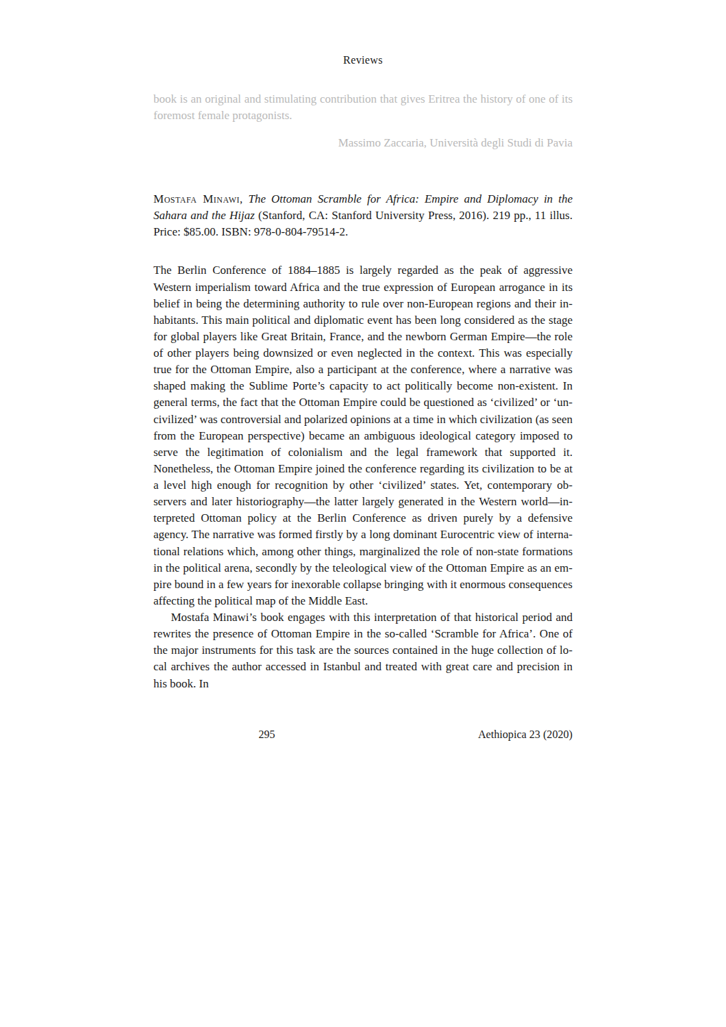Reviews
book is an original and stimulating contribution that gives Eritrea the history of one of its foremost female protagonists.
Massimo Zaccaria, Università degli Studi di Pavia
Mostafa Minawi, The Ottoman Scramble for Africa: Empire and Diplomacy in the Sahara and the Hijaz (Stanford, CA: Stanford University Press, 2016). 219 pp., 11 illus. Price: $85.00. ISBN: 978-0-804-79514-2.
The Berlin Conference of 1884–1885 is largely regarded as the peak of aggressive Western imperialism toward Africa and the true expression of European arrogance in its belief in being the determining authority to rule over non-European regions and their inhabitants. This main political and diplomatic event has been long considered as the stage for global players like Great Britain, France, and the newborn German Empire—the role of other players being downsized or even neglected in the context. This was especially true for the Ottoman Empire, also a participant at the conference, where a narrative was shaped making the Sublime Porte’s capacity to act politically become non-existent. In general terms, the fact that the Ottoman Empire could be questioned as ‘civilized’ or ‘uncivilized’ was controversial and polarized opinions at a time in which civilization (as seen from the European perspective) became an ambiguous ideological category imposed to serve the legitimation of colonialism and the legal framework that supported it. Nonetheless, the Ottoman Empire joined the conference regarding its civilization to be at a level high enough for recognition by other ‘civilized’ states. Yet, contemporary observers and later historiography—the latter largely generated in the Western world—interpreted Ottoman policy at the Berlin Conference as driven purely by a defensive agency. The narrative was formed firstly by a long dominant Eurocentric view of international relations which, among other things, marginalized the role of non-state formations in the political arena, secondly by the teleological view of the Ottoman Empire as an empire bound in a few years for inexorable collapse bringing with it enormous consequences affecting the political map of the Middle East.
Mostafa Minawi’s book engages with this interpretation of that historical period and rewrites the presence of Ottoman Empire in the so-called ‘Scramble for Africa’. One of the major instruments for this task are the sources contained in the huge collection of local archives the author accessed in Istanbul and treated with great care and precision in his book. In
295 Aethiopica 23 (2020)